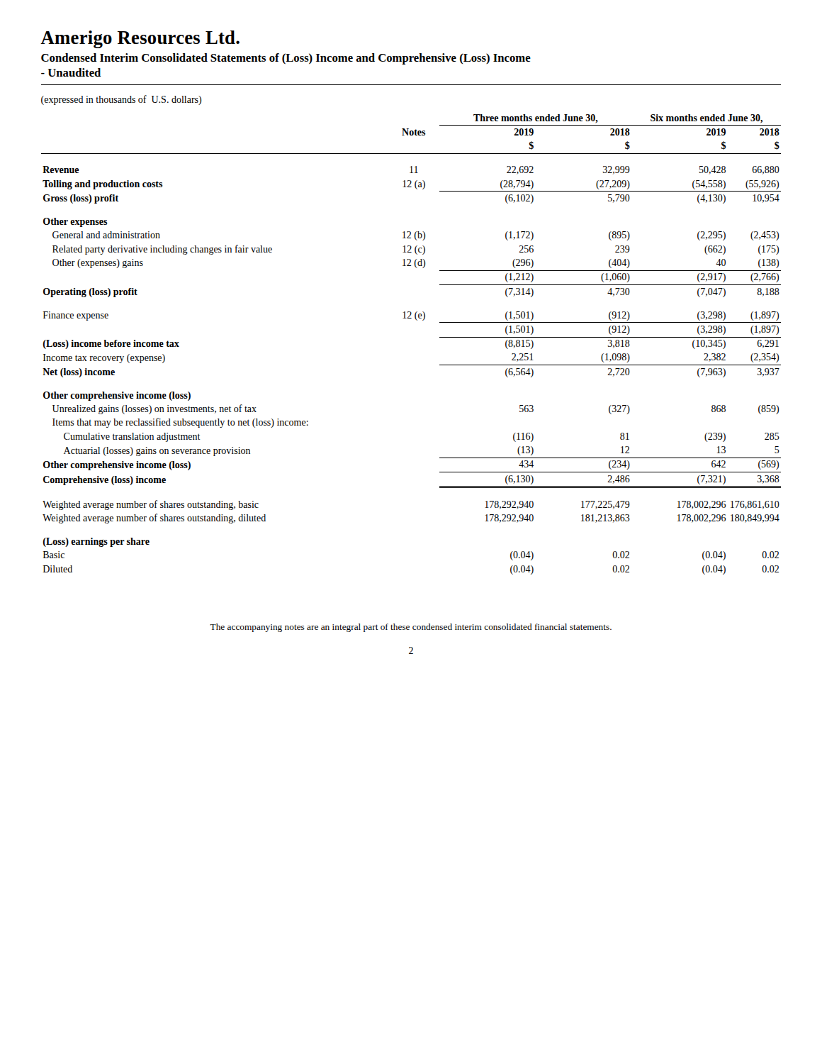Amerigo Resources Ltd.
Condensed Interim Consolidated Statements of (Loss) Income and Comprehensive (Loss) Income
- Unaudited
(expressed in thousands of U.S. dollars)
| | | Three months ended June 30, | Six months ended June 30, |
| | Notes | 2019 | 2018 | 2019 | 2018 |
| | | $ | $ | $ | $ |
| Revenue | 11 | 22,692 | 32,999 | 50,428 | 66,880 |
| Tolling and production costs | 12 (a) | (28,794) | (27,209) | (54,558) | (55,926) |
| Gross (loss) profit | | (6,102) | 5,790 | (4,130) | 10,954 |
| Other expenses | | | | | |
| General and administration | 12 (b) | (1,172) | (895) | (2,295) | (2,453) |
| Related party derivative including changes in fair value | 12 (c) | 256 | 239 | (662) | (175) |
| Other (expenses) gains | 12 (d) | (296) | (404) | 40 | (138) |
| | | (1,212) | (1,060) | (2,917) | (2,766) |
| Operating (loss) profit | | (7,314) | 4,730 | (7,047) | 8,188 |
| Finance expense | 12 (e) | (1,501) | (912) | (3,298) | (1,897) |
| | | (1,501) | (912) | (3,298) | (1,897) |
| (Loss) income before income tax | | (8,815) | 3,818 | (10,345) | 6,291 |
| Income tax recovery (expense) | | 2,251 | (1,098) | 2,382 | (2,354) |
| Net (loss) income | | (6,564) | 2,720 | (7,963) | 3,937 |
| Other comprehensive income (loss) | | | | | |
| Unrealized gains (losses) on investments, net of tax | | 563 | (327) | 868 | (859) |
| Items that may be reclassified subsequently to net (loss) income: | | | | | |
| Cumulative translation adjustment | | (116) | 81 | (239) | 285 |
| Actuarial (losses) gains on severance provision | | (13) | 12 | 13 | 5 |
| Other comprehensive income (loss) | | 434 | (234) | 642 | (569) |
| Comprehensive (loss) income | | (6,130) | 2,486 | (7,321) | 3,368 |
| Weighted average number of shares outstanding, basic | | 178,292,940 | 177,225,479 | 178,002,296 | 176,861,610 |
| Weighted average number of shares outstanding, diluted | | 178,292,940 | 181,213,863 | 178,002,296 | 180,849,994 |
| (Loss) earnings per share | | | | | |
| Basic | | (0.04) | 0.02 | (0.04) | 0.02 |
| Diluted | | (0.04) | 0.02 | (0.04) | 0.02 |
The accompanying notes are an integral part of these condensed interim consolidated financial statements.
2